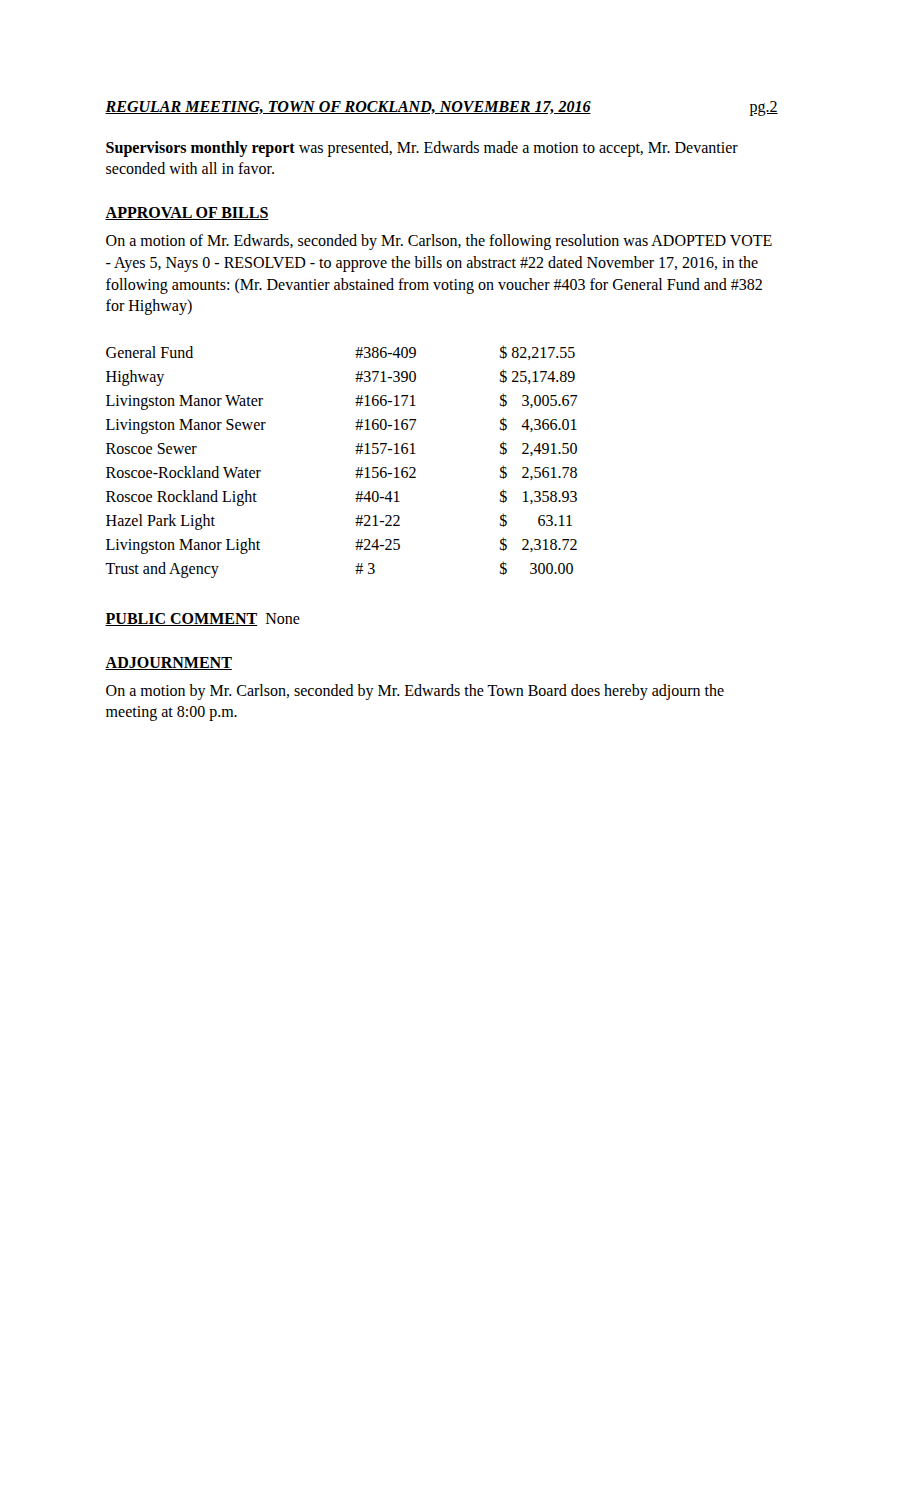REGULAR MEETING, TOWN OF ROCKLAND, NOVEMBER 17, 2016 pg.2
Supervisors monthly report was presented, Mr. Edwards made a motion to accept, Mr. Devantier seconded with all in favor.
APPROVAL OF BILLS
On a motion of Mr. Edwards, seconded by Mr. Carlson, the following resolution was ADOPTED VOTE - Ayes 5, Nays 0 - RESOLVED - to approve the bills on abstract #22 dated November 17, 2016, in the following amounts: (Mr. Devantier abstained from voting on voucher #403 for General Fund and #382 for Highway)
| General Fund | #386-409 | $ 82,217.55 |
| Highway | #371-390 | $ 25,174.89 |
| Livingston Manor Water | #166-171 | $ 3,005.67 |
| Livingston Manor Sewer | #160-167 | $ 4,366.01 |
| Roscoe Sewer | #157-161 | $ 2,491.50 |
| Roscoe-Rockland Water | #156-162 | $ 2,561.78 |
| Roscoe Rockland Light | #40-41 | $ 1,358.93 |
| Hazel Park Light | #21-22 | $ 63.11 |
| Livingston Manor Light | #24-25 | $ 2,318.72 |
| Trust and Agency | # 3 | $ 300.00 |
PUBLIC COMMENT None
ADJOURNMENT
On a motion by Mr. Carlson, seconded by Mr. Edwards the Town Board does hereby adjourn the meeting at 8:00 p.m.